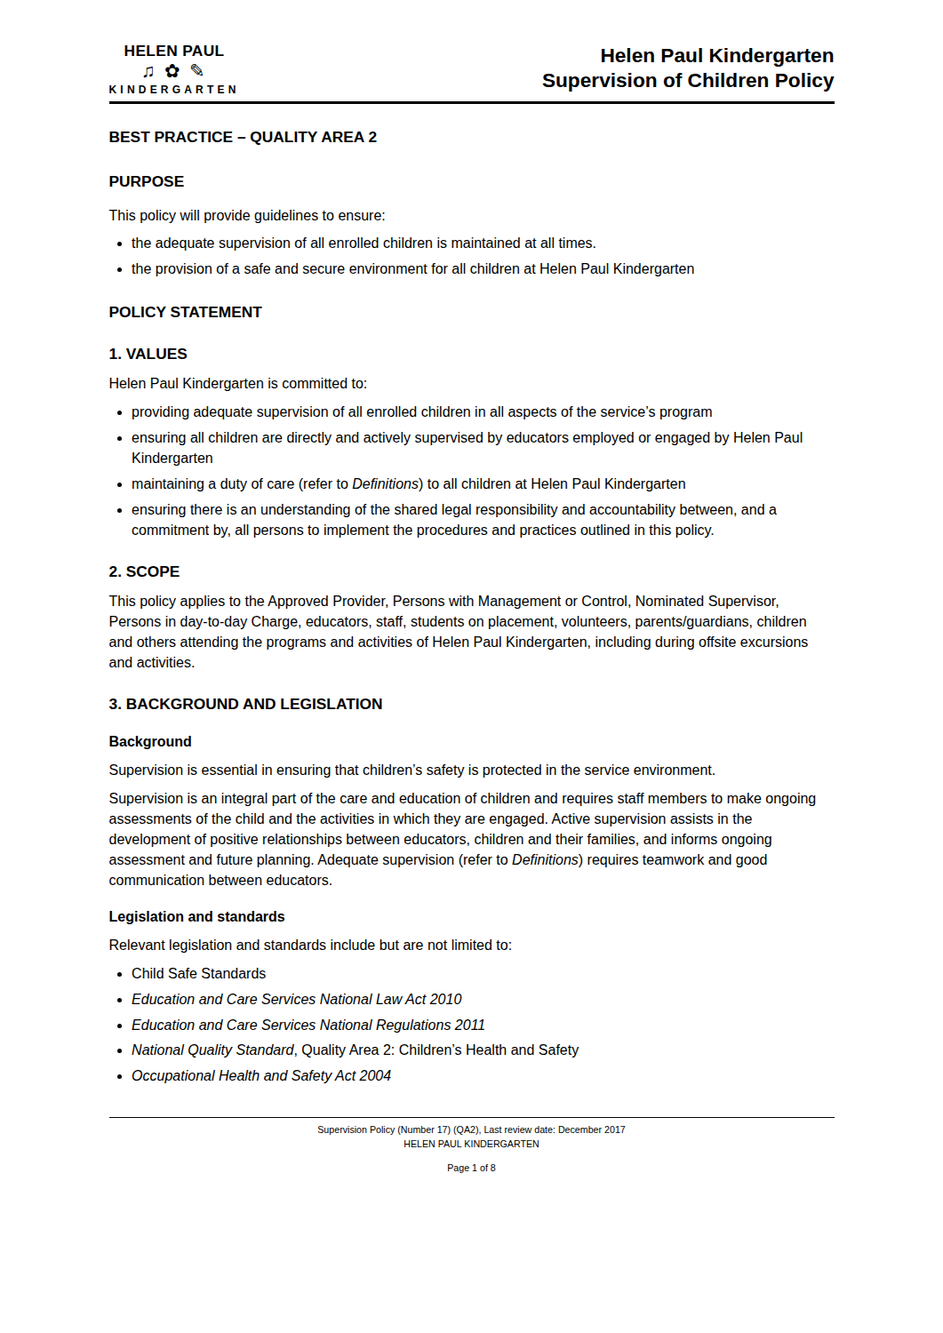HELEN PAUL
♫ ✿ ✎
KINDERGARTEN
Helen Paul Kindergarten
Supervision of Children Policy
BEST PRACTICE – QUALITY AREA 2
PURPOSE
This policy will provide guidelines to ensure:
the adequate supervision of all enrolled children is maintained at all times.
the provision of a safe and secure environment for all children at Helen Paul Kindergarten
POLICY STATEMENT
1. VALUES
Helen Paul Kindergarten is committed to:
providing adequate supervision of all enrolled children in all aspects of the service’s program
ensuring all children are directly and actively supervised by educators employed or engaged by Helen Paul Kindergarten
maintaining a duty of care (refer to Definitions) to all children at Helen Paul Kindergarten
ensuring there is an understanding of the shared legal responsibility and accountability between, and a commitment by, all persons to implement the procedures and practices outlined in this policy.
2. SCOPE
This policy applies to the Approved Provider, Persons with Management or Control, Nominated Supervisor, Persons in day-to-day Charge, educators, staff, students on placement, volunteers, parents/guardians, children and others attending the programs and activities of Helen Paul Kindergarten, including during offsite excursions and activities.
3. BACKGROUND AND LEGISLATION
Background
Supervision is essential in ensuring that children’s safety is protected in the service environment.
Supervision is an integral part of the care and education of children and requires staff members to make ongoing assessments of the child and the activities in which they are engaged. Active supervision assists in the development of positive relationships between educators, children and their families, and informs ongoing assessment and future planning. Adequate supervision (refer to Definitions) requires teamwork and good communication between educators.
Legislation and standards
Relevant legislation and standards include but are not limited to:
Child Safe Standards
Education and Care Services National Law Act 2010
Education and Care Services National Regulations 2011
National Quality Standard, Quality Area 2: Children’s Health and Safety
Occupational Health and Safety Act 2004
Supervision Policy (Number 17) (QA2), Last review date: December 2017
HELEN PAUL KINDERGARTEN
Page 1 of 8